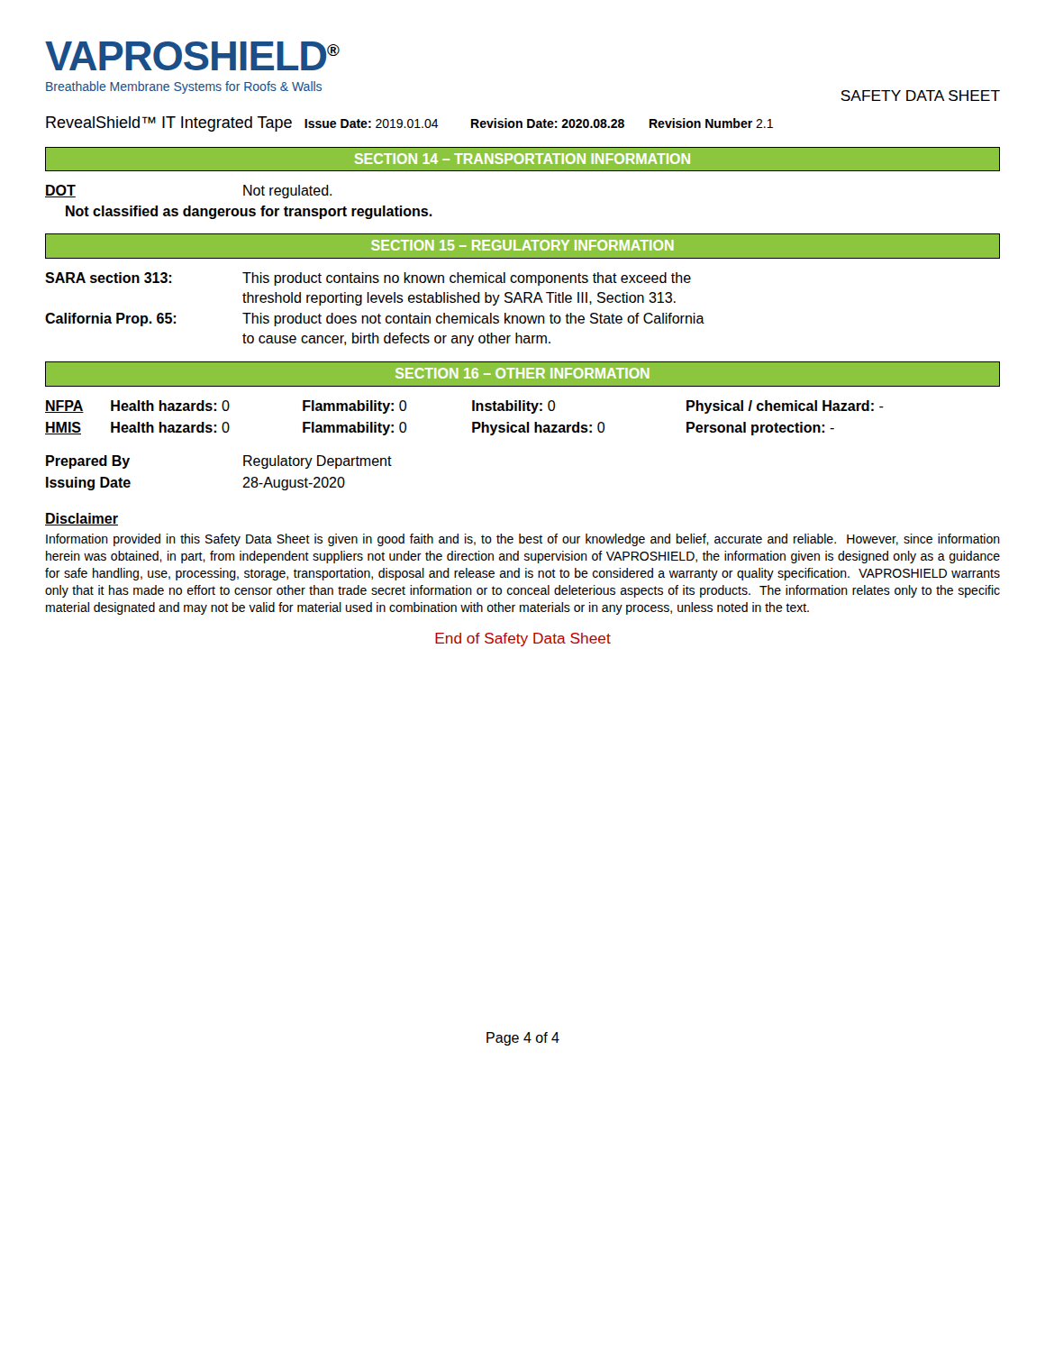VAPRO SHIELD®
Breathable Membrane Systems for Roofs & Walls
SAFETY DATA SHEET
RevealShield™ IT Integrated Tape Issue Date: 2019.01.04 Revision Date: 2020.08.28 Revision Number 2.1
SECTION 14 – TRANSPORTATION INFORMATION
| DOT | Not regulated. |
Not classified as dangerous for transport regulations.
SECTION 15 – REGULATORY INFORMATION
| SARA section 313: | This product contains no known chemical components that exceed the threshold reporting levels established by SARA Title III, Section 313. |
| California Prop. 65: | This product does not contain chemicals known to the State of California to cause cancer, birth defects or any other harm. |
SECTION 16 – OTHER INFORMATION
| NFPA | Health hazards: 0 | Flammability: 0 | Instability: 0 | Physical / chemical Hazard: - |
| HMIS | Health hazards: 0 | Flammability: 0 | Physical hazards: 0 | Personal protection: - |
| Prepared By | Regulatory Department |
| Issuing Date | 28-August-2020 |
Disclaimer
Information provided in this Safety Data Sheet is given in good faith and is, to the best of our knowledge and belief, accurate and reliable. However, since information herein was obtained, in part, from independent suppliers not under the direction and supervision of VAPROSHIELD, the information given is designed only as a guidance for safe handling, use, processing, storage, transportation, disposal and release and is not to be considered a warranty or quality specification. VAPROSHIELD warrants only that it has made no effort to censor other than trade secret information or to conceal deleterious aspects of its products. The information relates only to the specific material designated and may not be valid for material used in combination with other materials or in any process, unless noted in the text.
End of Safety Data Sheet
Page 4 of 4